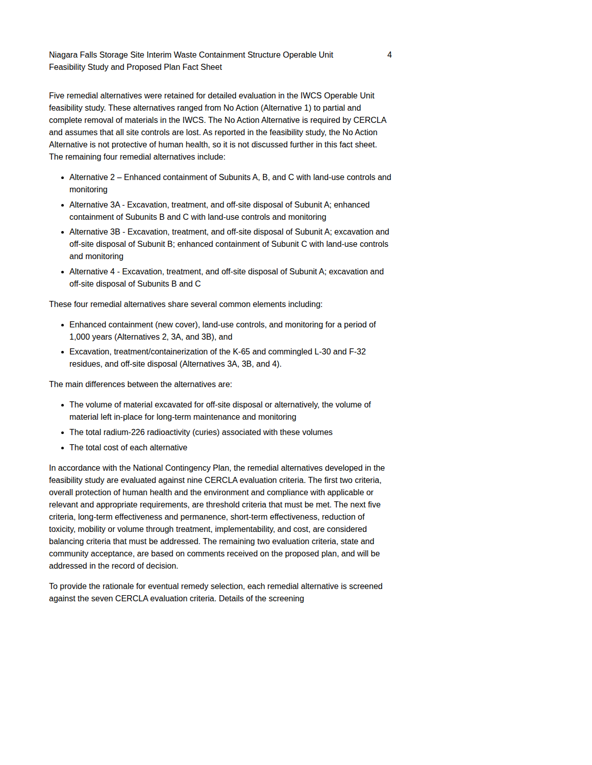Niagara Falls Storage Site Interim Waste Containment Structure Operable Unit
Feasibility Study and Proposed Plan Fact Sheet
4
Five remedial alternatives were retained for detailed evaluation in the IWCS Operable Unit feasibility study. These alternatives ranged from No Action (Alternative 1) to partial and complete removal of materials in the IWCS. The No Action Alternative is required by CERCLA and assumes that all site controls are lost. As reported in the feasibility study, the No Action Alternative is not protective of human health, so it is not discussed further in this fact sheet. The remaining four remedial alternatives include:
Alternative 2 – Enhanced containment of Subunits A, B, and C with land-use controls and monitoring
Alternative 3A - Excavation, treatment, and off-site disposal of Subunit A; enhanced containment of Subunits B and C with land-use controls and monitoring
Alternative 3B - Excavation, treatment, and off-site disposal of Subunit A; excavation and off-site disposal of Subunit B; enhanced containment of Subunit C with land-use controls and monitoring
Alternative 4 - Excavation, treatment, and off-site disposal of Subunit A; excavation and off-site disposal of Subunits B and C
These four remedial alternatives share several common elements including:
Enhanced containment (new cover), land-use controls, and monitoring for a period of 1,000 years (Alternatives 2, 3A, and 3B), and
Excavation, treatment/containerization of the K-65 and commingled L-30 and F-32 residues, and off-site disposal (Alternatives 3A, 3B, and 4).
The main differences between the alternatives are:
The volume of material excavated for off-site disposal or alternatively, the volume of material left in-place for long-term maintenance and monitoring
The total radium-226 radioactivity (curies) associated with these volumes
The total cost of each alternative
In accordance with the National Contingency Plan, the remedial alternatives developed in the feasibility study are evaluated against nine CERCLA evaluation criteria. The first two criteria, overall protection of human health and the environment and compliance with applicable or relevant and appropriate requirements, are threshold criteria that must be met. The next five criteria, long-term effectiveness and permanence, short-term effectiveness, reduction of toxicity, mobility or volume through treatment, implementability, and cost, are considered balancing criteria that must be addressed. The remaining two evaluation criteria, state and community acceptance, are based on comments received on the proposed plan, and will be addressed in the record of decision.
To provide the rationale for eventual remedy selection, each remedial alternative is screened against the seven CERCLA evaluation criteria. Details of the screening